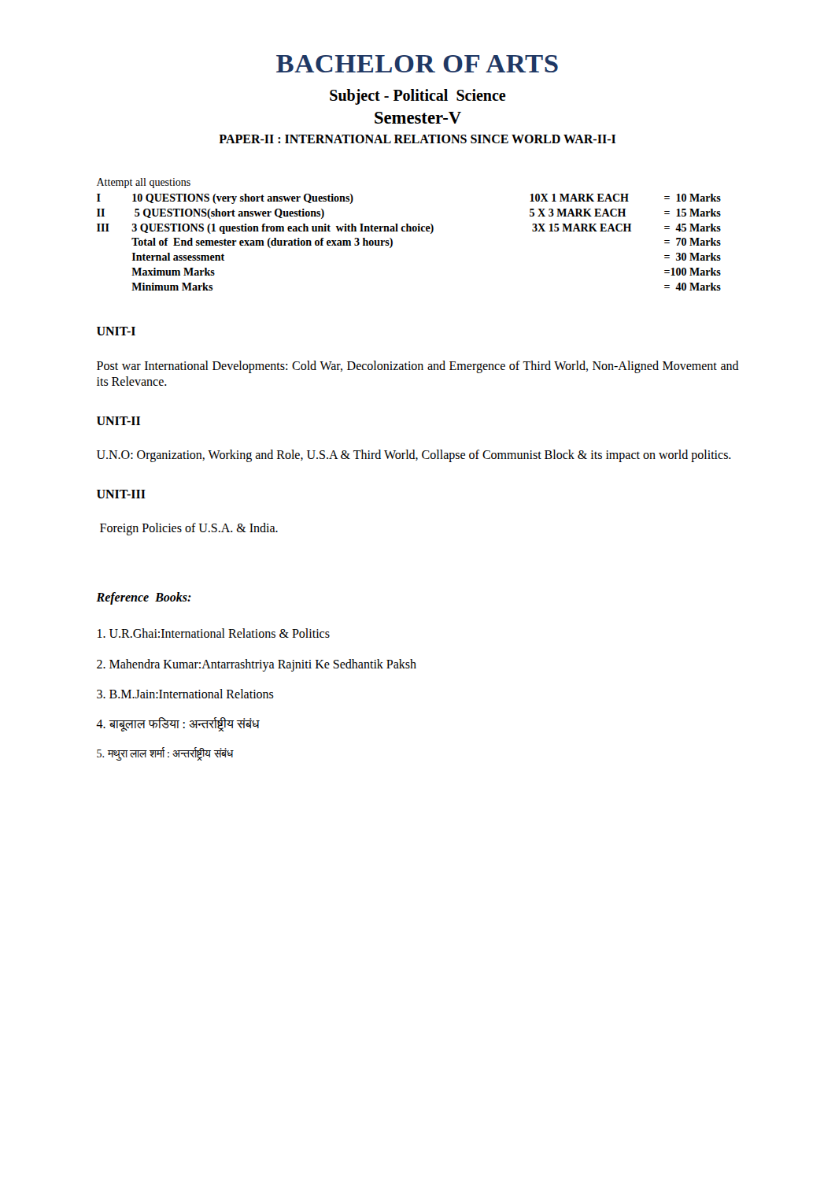BACHELOR OF ARTS
Subject - Political Science
Semester-V
PAPER-II : INTERNATIONAL RELATIONS SINCE WORLD WAR-II-I
Attempt all questions
| I | 10 QUESTIONS (very short answer Questions) | 10X 1 MARK EACH | = 10 Marks |
| II | 5 QUESTIONS(short answer Questions) | 5 X 3 MARK EACH | = 15 Marks |
| III | 3 QUESTIONS (1 question from each unit with Internal choice) | 3X 15 MARK EACH | = 45 Marks |
| | Total of End semester exam (duration of exam 3 hours) | | = 70 Marks |
| | Internal assessment | | = 30 Marks |
| | Maximum Marks | | =100 Marks |
| | Minimum Marks | | = 40 Marks |
UNIT-I
Post war International Developments: Cold War, Decolonization and Emergence of Third World, Non-Aligned Movement and its Relevance.
UNIT-II
U.N.O: Organization, Working and Role, U.S.A & Third World, Collapse of Communist Block & its impact on world politics.
UNIT-III
Foreign Policies of U.S.A. & India.
Reference Books:
1. U.R.Ghai:International Relations & Politics
2. Mahendra Kumar:Antarrashtriya Rajniti Ke Sedhantik Paksh
3. B.M.Jain:International Relations
4. बाबूलाल फडिया : अन्तर्राष्ट्रीय संबंध
5. मथुरा लाल शर्मा : अन्तर्राष्ट्रीय संबंध